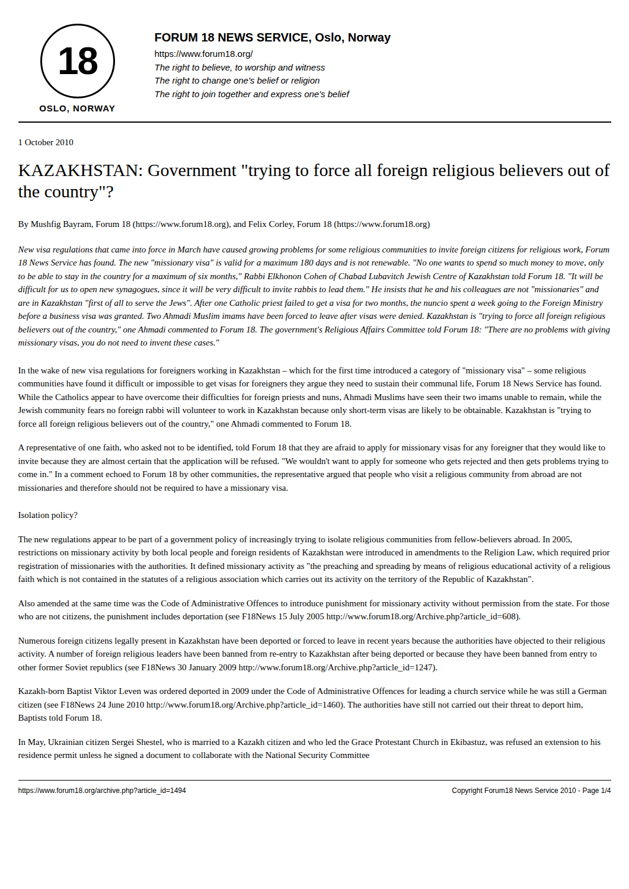18
OSLO, NORWAY
FORUM 18 NEWS SERVICE, Oslo, Norway
https://www.forum18.org/
The right to believe, to worship and witness
The right to change one's belief or religion
The right to join together and express one's belief
1 October 2010
KAZAKHSTAN: Government "trying to force all foreign religious believers out of the country"?
By Mushfig Bayram, Forum 18 (https://www.forum18.org), and Felix Corley, Forum 18 (https://www.forum18.org)
New visa regulations that came into force in March have caused growing problems for some religious communities to invite foreign citizens for religious work, Forum 18 News Service has found. The new "missionary visa" is valid for a maximum 180 days and is not renewable. "No one wants to spend so much money to move, only to be able to stay in the country for a maximum of six months," Rabbi Elkhonon Cohen of Chabad Lubavitch Jewish Centre of Kazakhstan told Forum 18. "It will be difficult for us to open new synagogues, since it will be very difficult to invite rabbis to lead them." He insists that he and his colleagues are not "missionaries" and are in Kazakhstan "first of all to serve the Jews". After one Catholic priest failed to get a visa for two months, the nuncio spent a week going to the Foreign Ministry before a business visa was granted. Two Ahmadi Muslim imams have been forced to leave after visas were denied. Kazakhstan is "trying to force all foreign religious believers out of the country," one Ahmadi commented to Forum 18. The government's Religious Affairs Committee told Forum 18: "There are no problems with giving missionary visas, you do not need to invent these cases."
In the wake of new visa regulations for foreigners working in Kazakhstan – which for the first time introduced a category of "missionary visa" – some religious communities have found it difficult or impossible to get visas for foreigners they argue they need to sustain their communal life, Forum 18 News Service has found. While the Catholics appear to have overcome their difficulties for foreign priests and nuns, Ahmadi Muslims have seen their two imams unable to remain, while the Jewish community fears no foreign rabbi will volunteer to work in Kazakhstan because only short-term visas are likely to be obtainable. Kazakhstan is "trying to force all foreign religious believers out of the country," one Ahmadi commented to Forum 18.
A representative of one faith, who asked not to be identified, told Forum 18 that they are afraid to apply for missionary visas for any foreigner that they would like to invite because they are almost certain that the application will be refused. "We wouldn't want to apply for someone who gets rejected and then gets problems trying to come in." In a comment echoed to Forum 18 by other communities, the representative argued that people who visit a religious community from abroad are not missionaries and therefore should not be required to have a missionary visa.
Isolation policy?
The new regulations appear to be part of a government policy of increasingly trying to isolate religious communities from fellow-believers abroad. In 2005, restrictions on missionary activity by both local people and foreign residents of Kazakhstan were introduced in amendments to the Religion Law, which required prior registration of missionaries with the authorities. It defined missionary activity as "the preaching and spreading by means of religious educational activity of a religious faith which is not contained in the statutes of a religious association which carries out its activity on the territory of the Republic of Kazakhstan".
Also amended at the same time was the Code of Administrative Offences to introduce punishment for missionary activity without permission from the state. For those who are not citizens, the punishment includes deportation (see F18News 15 July 2005 http://www.forum18.org/Archive.php?article_id=608).
Numerous foreign citizens legally present in Kazakhstan have been deported or forced to leave in recent years because the authorities have objected to their religious activity. A number of foreign religious leaders have been banned from re-entry to Kazakhstan after being deported or because they have been banned from entry to other former Soviet republics (see F18News 30 January 2009 http://www.forum18.org/Archive.php?article_id=1247).
Kazakh-born Baptist Viktor Leven was ordered deported in 2009 under the Code of Administrative Offences for leading a church service while he was still a German citizen (see F18News 24 June 2010 http://www.forum18.org/Archive.php?article_id=1460). The authorities have still not carried out their threat to deport him, Baptists told Forum 18.
In May, Ukrainian citizen Sergei Shestel, who is married to a Kazakh citizen and who led the Grace Protestant Church in Ekibastuz, was refused an extension to his residence permit unless he signed a document to collaborate with the National Security Committee
https://www.forum18.org/archive.php?article_id=1494 Copyright Forum18 News Service 2010 - Page 1/4